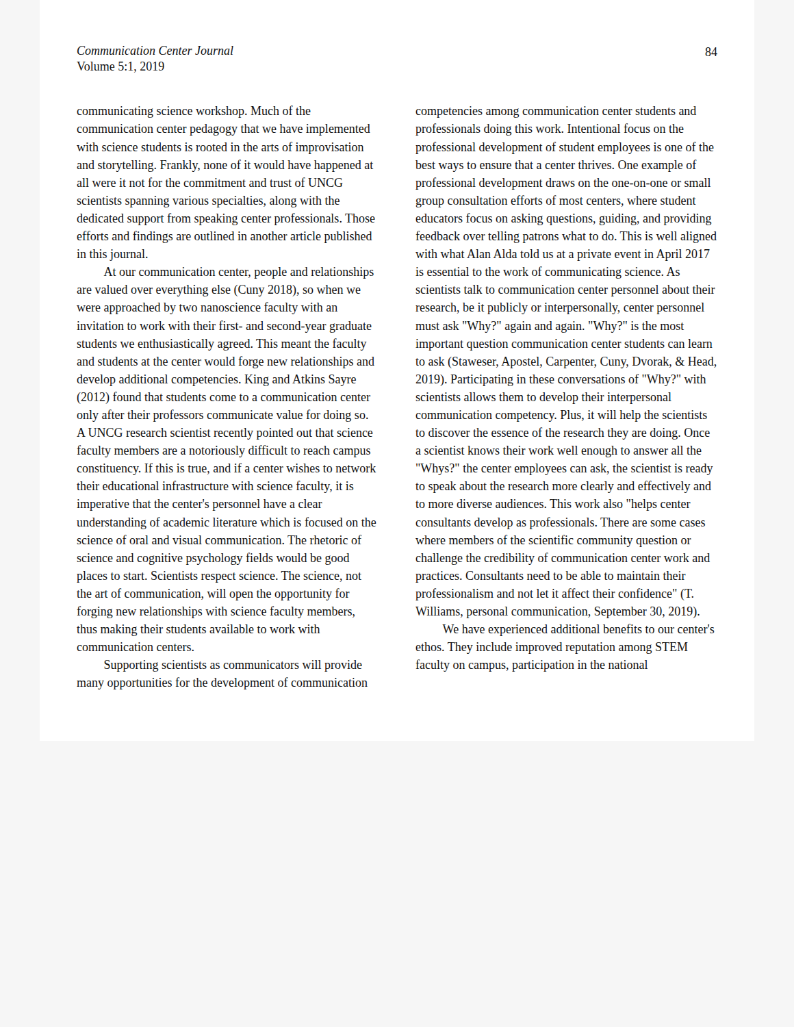Communication Center JournalVolume 5:1, 2019
84
communicating science workshop. Much of the communication center pedagogy that we have implemented with science students is rooted in the arts of improvisation and storytelling. Frankly, none of it would have happened at all were it not for the commitment and trust of UNCG scientists spanning various specialties, along with the dedicated support from speaking center professionals. Those efforts and findings are outlined in another article published in this journal.
At our communication center, people and relationships are valued over everything else (Cuny 2018), so when we were approached by two nanoscience faculty with an invitation to work with their first- and second-year graduate students we enthusiastically agreed. This meant the faculty and students at the center would forge new relationships and develop additional competencies. King and Atkins Sayre (2012) found that students come to a communication center only after their professors communicate value for doing so. A UNCG research scientist recently pointed out that science faculty members are a notoriously difficult to reach campus constituency. If this is true, and if a center wishes to network their educational infrastructure with science faculty, it is imperative that the center's personnel have a clear understanding of academic literature which is focused on the science of oral and visual communication. The rhetoric of science and cognitive psychology fields would be good places to start. Scientists respect science. The science, not the art of communication, will open the opportunity for forging new relationships with science faculty members, thus making their students available to work with communication centers.
Supporting scientists as communicators will provide many opportunities for the development of communication competencies among communication center students and professionals doing this work. Intentional focus on the professional development of student employees is one of the best ways to ensure that a center thrives. One example of professional development draws on the one-on-one or small group consultation efforts of most centers, where student educators focus on asking questions, guiding, and providing feedback over telling patrons what to do. This is well aligned with what Alan Alda told us at a private event in April 2017 is essential to the work of communicating science. As scientists talk to communication center personnel about their research, be it publicly or interpersonally, center personnel must ask "Why?" again and again. "Why?" is the most important question communication center students can learn to ask (Staweser, Apostel, Carpenter, Cuny, Dvorak, & Head, 2019). Participating in these conversations of "Why?" with scientists allows them to develop their interpersonal communication competency. Plus, it will help the scientists to discover the essence of the research they are doing. Once a scientist knows their work well enough to answer all the "Whys?" the center employees can ask, the scientist is ready to speak about the research more clearly and effectively and to more diverse audiences. This work also "helps center consultants develop as professionals. There are some cases where members of the scientific community question or challenge the credibility of communication center work and practices. Consultants need to be able to maintain their professionalism and not let it affect their confidence" (T. Williams, personal communication, September 30, 2019).
We have experienced additional benefits to our center's ethos. They include improved reputation among STEM faculty on campus, participation in the national